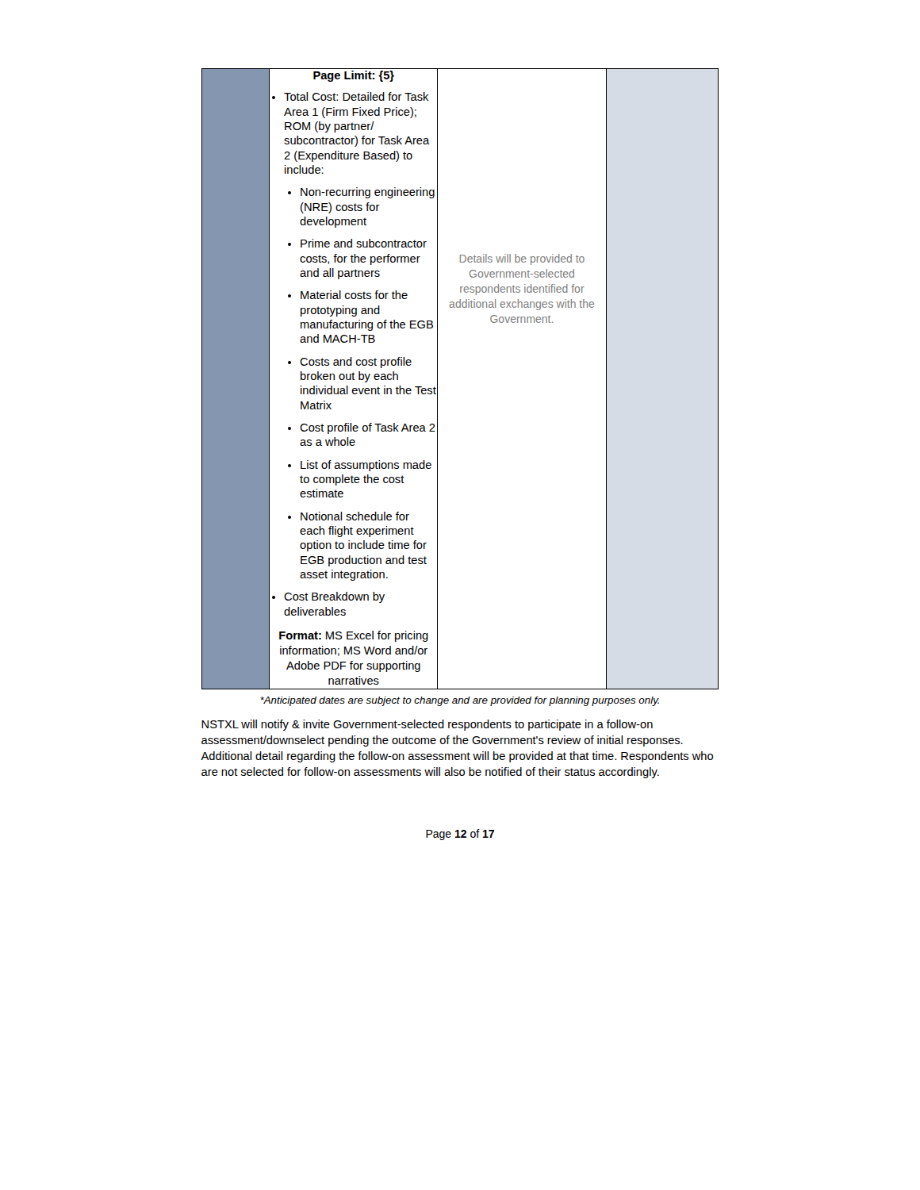| | Page Limit: {5} Total Cost: Detailed for Task Area 1 (Firm Fixed Price); ROM (by partner/ subcontractor) for Task Area 2 (Expenditure Based) to include: Non-recurring engineering (NRE) costs for development Prime and subcontractor costs, for the performer and all partners Material costs for the prototyping and manufacturing of the EGB and MACH-TB Costs and cost profile broken out by each individual event in the Test Matrix Cost profile of Task Area 2 as a whole List of assumptions made to complete the cost estimate Notional schedule for each flight experiment option to include time for EGB production and test asset integration. Cost Breakdown by deliverables Format: MS Excel for pricing information; MS Word and/or Adobe PDF for supporting narratives | Details will be provided to Government-selected respondents identified for additional exchanges with the Government. | |
*Anticipated dates are subject to change and are provided for planning purposes only.
NSTXL will notify & invite Government-selected respondents to participate in a follow-on assessment/downselect pending the outcome of the Government's review of initial responses. Additional detail regarding the follow-on assessment will be provided at that time. Respondents who are not selected for follow-on assessments will also be notified of their status accordingly.
Page 12 of 17